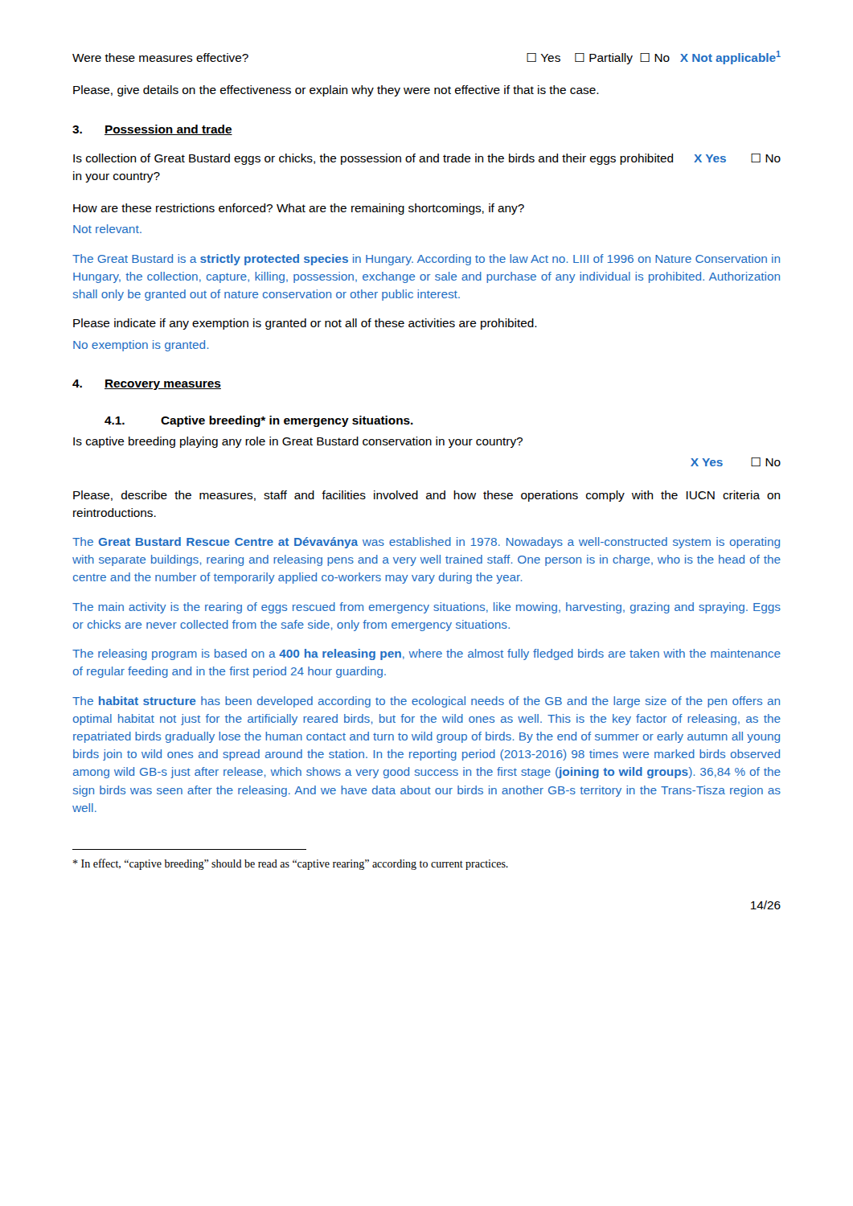Were these measures effective?
☐ Yes ☐ Partially ☐ No X Not applicable1
Please, give details on the effectiveness or explain why they were not effective if that is the case.
3. Possession and trade
Is collection of Great Bustard eggs or chicks, the possession of and trade in the birds and their eggs prohibited in your country?
X Yes ☐ No
How are these restrictions enforced? What are the remaining shortcomings, if any?
Not relevant.
The Great Bustard is a strictly protected species in Hungary. According to the law Act no. LIII of 1996 on Nature Conservation in Hungary, the collection, capture, killing, possession, exchange or sale and purchase of any individual is prohibited. Authorization shall only be granted out of nature conservation or other public interest.
Please indicate if any exemption is granted or not all of these activities are prohibited.
No exemption is granted.
4. Recovery measures
4.1. Captive breeding* in emergency situations.
Is captive breeding playing any role in Great Bustard conservation in your country?
X Yes ☐ No
Please, describe the measures, staff and facilities involved and how these operations comply with the IUCN criteria on reintroductions.
The Great Bustard Rescue Centre at Dévaványa was established in 1978. Nowadays a well-constructed system is operating with separate buildings, rearing and releasing pens and a very well trained staff. One person is in charge, who is the head of the centre and the number of temporarily applied co-workers may vary during the year.
The main activity is the rearing of eggs rescued from emergency situations, like mowing, harvesting, grazing and spraying. Eggs or chicks are never collected from the safe side, only from emergency situations.
The releasing program is based on a 400 ha releasing pen, where the almost fully fledged birds are taken with the maintenance of regular feeding and in the first period 24 hour guarding.
The habitat structure has been developed according to the ecological needs of the GB and the large size of the pen offers an optimal habitat not just for the artificially reared birds, but for the wild ones as well. This is the key factor of releasing, as the repatriated birds gradually lose the human contact and turn to wild group of birds. By the end of summer or early autumn all young birds join to wild ones and spread around the station. In the reporting period (2013-2016) 98 times were marked birds observed among wild GB-s just after release, which shows a very good success in the first stage (joining to wild groups). 36,84 % of the sign birds was seen after the releasing. And we have data about our birds in another GB-s territory in the Trans-Tisza region as well.
* In effect, “captive breeding” should be read as “captive rearing” according to current practices.
14/26